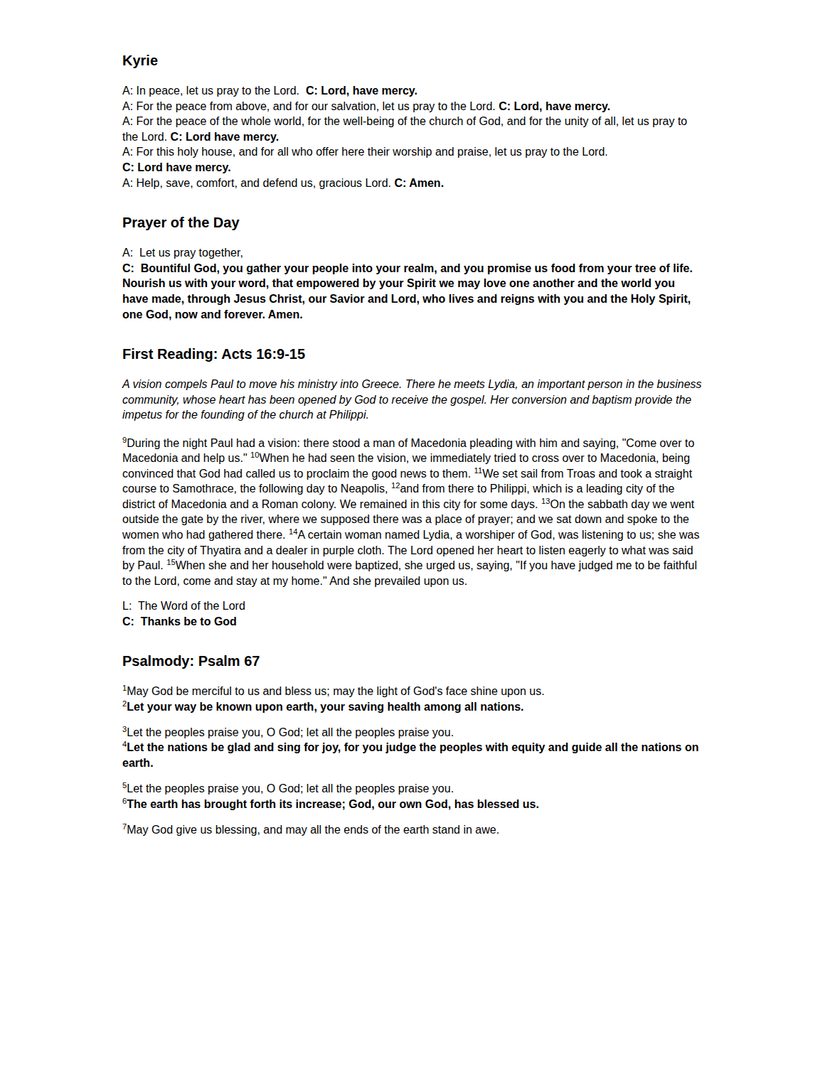Kyrie
A: In peace, let us pray to the Lord. C: Lord, have mercy.
A: For the peace from above, and for our salvation, let us pray to the Lord. C: Lord, have mercy.
A: For the peace of the whole world, for the well-being of the church of God, and for the unity of all, let us pray to the Lord. C: Lord have mercy.
A: For this holy house, and for all who offer here their worship and praise, let us pray to the Lord.
C: Lord have mercy.
A: Help, save, comfort, and defend us, gracious Lord. C: Amen.
Prayer of the Day
A: Let us pray together,
C: Bountiful God, you gather your people into your realm, and you promise us food from your tree of life. Nourish us with your word, that empowered by your Spirit we may love one another and the world you have made, through Jesus Christ, our Savior and Lord, who lives and reigns with you and the Holy Spirit, one God, now and forever. Amen.
First Reading: Acts 16:9-15
A vision compels Paul to move his ministry into Greece. There he meets Lydia, an important person in the business community, whose heart has been opened by God to receive the gospel. Her conversion and baptism provide the impetus for the founding of the church at Philippi.
9During the night Paul had a vision: there stood a man of Macedonia pleading with him and saying, "Come over to Macedonia and help us." 10When he had seen the vision, we immediately tried to cross over to Macedonia, being convinced that God had called us to proclaim the good news to them. 11We set sail from Troas and took a straight course to Samothrace, the following day to Neapolis, 12and from there to Philippi, which is a leading city of the district of Macedonia and a Roman colony. We remained in this city for some days. 13On the sabbath day we went outside the gate by the river, where we supposed there was a place of prayer; and we sat down and spoke to the women who had gathered there. 14A certain woman named Lydia, a worshiper of God, was listening to us; she was from the city of Thyatira and a dealer in purple cloth. The Lord opened her heart to listen eagerly to what was said by Paul. 15When she and her household were baptized, she urged us, saying, "If you have judged me to be faithful to the Lord, come and stay at my home." And she prevailed upon us.
L: The Word of the Lord
C: Thanks be to God
Psalmody: Psalm 67
1May God be merciful to us and bless us; may the light of God's face shine upon us.
2Let your way be known upon earth, your saving health among all nations.
3Let the peoples praise you, O God; let all the peoples praise you.
4Let the nations be glad and sing for joy, for you judge the peoples with equity and guide all the nations on earth.
5Let the peoples praise you, O God; let all the peoples praise you.
6The earth has brought forth its increase; God, our own God, has blessed us.
7May God give us blessing, and may all the ends of the earth stand in awe.